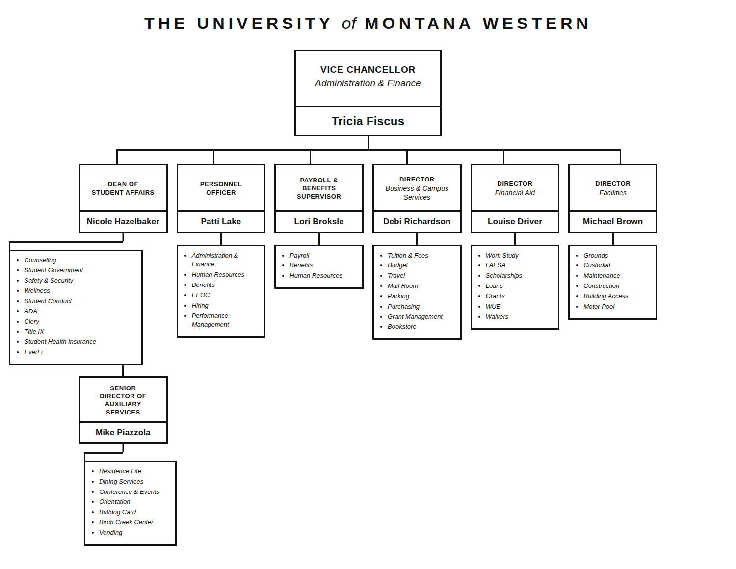THE UNIVERSITY of MONTANA WESTERN
VICE CHANCELLORAdministration & Finance
Tricia Fiscus
DEAN OF
STUDENT AFFAIRS
Nicole Hazelbaker
Counseling
Student Government
Safety & Security
Wellness
Student Conduct
ADA
Clery
Title IX
Student Health Insurance
EverFi
SENIOR
DIRECTOR OF
AUXILIARY
SERVICES
Mike Piazzola
Residence Life
Dining Services
Conference & Events
Orientation
Bulldog Card
Birch Creek Center
Vending
PERSONNEL
OFFICER
Patti Lake
Administration & Finance
Human Resources
Benefits
EEOC
Hiring
Performance Management
PAYROLL &
BENEFITS
SUPERVISOR
Lori Broksle
Payroll
Benefits
Human Resources
DIRECTORBusiness & Campus Services
Debi Richardson
Tuition & Fees
Budget
Travel
Mail Room
Parking
Purchasing
Grant Management
Bookstore
DIRECTORFinancial Aid
Louise Driver
Work Study
FAFSA
Scholarships
Loans
Grants
WUE
Waivers
DIRECTORFacilities
Michael Brown
Grounds
Custodial
Maintenance
Construction
Building Access
Motor Pool